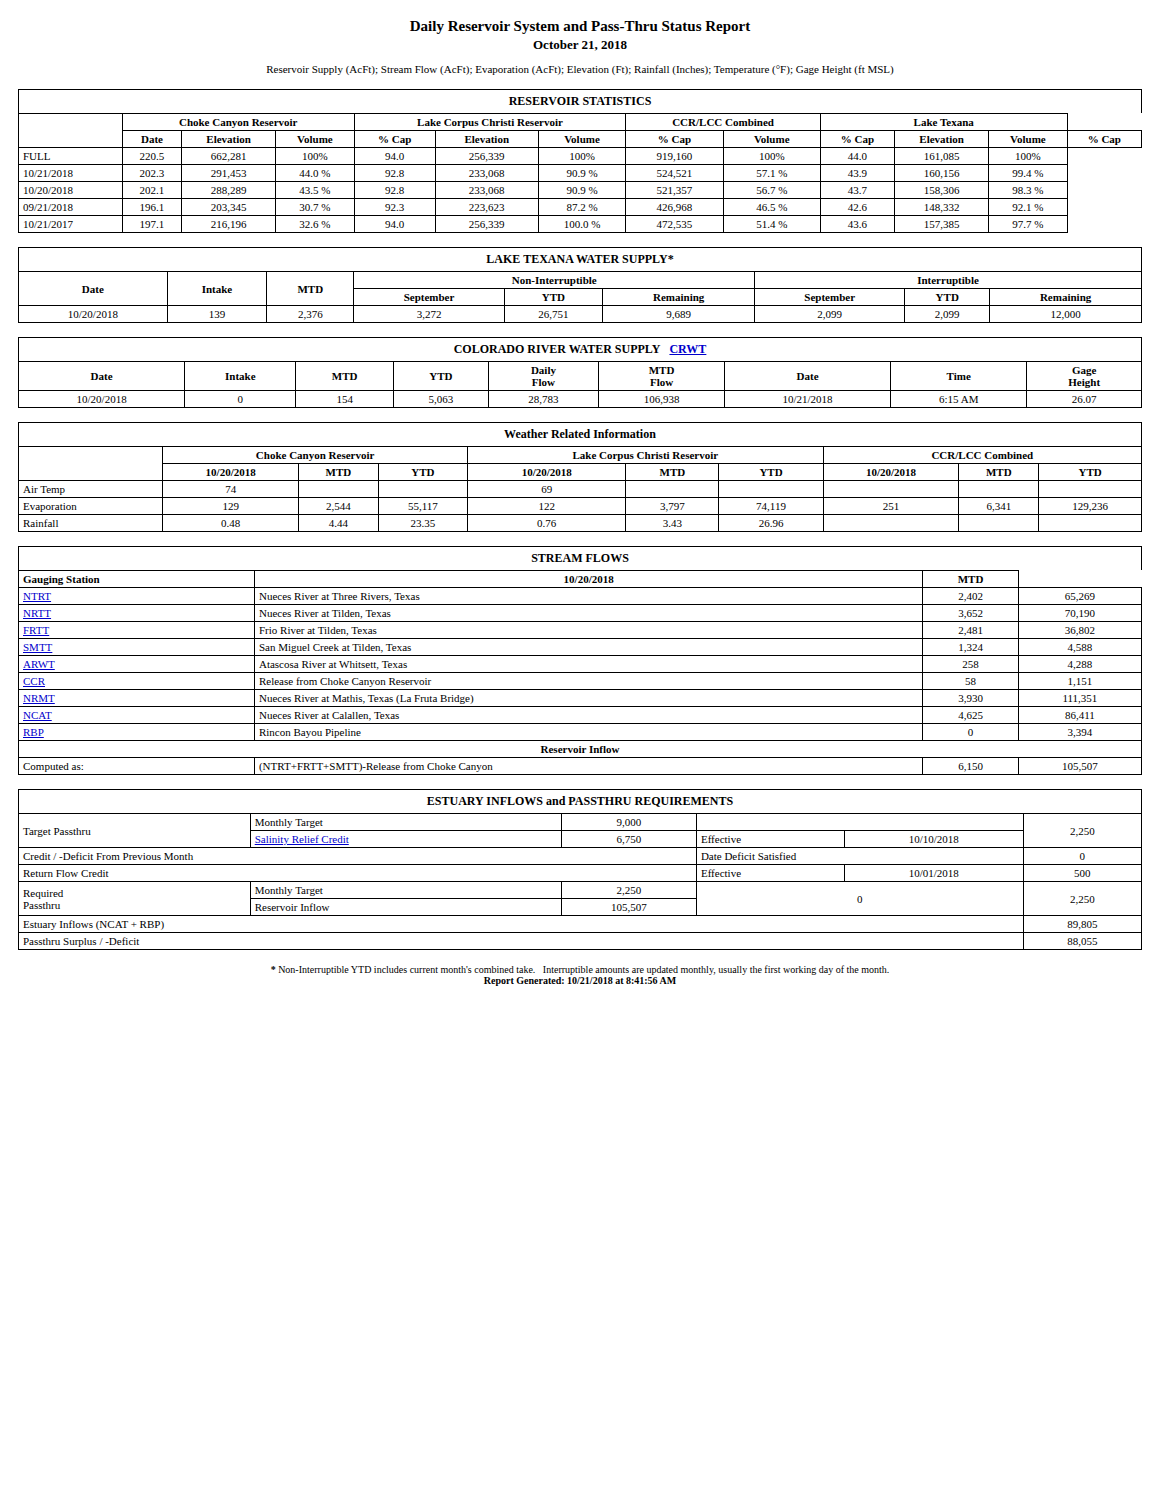Daily Reservoir System and Pass-Thru Status Report
October 21, 2018
Reservoir Supply (AcFt); Stream Flow (AcFt); Evaporation (AcFt); Elevation (Ft); Rainfall (Inches); Temperature (°F); Gage Height (ft MSL)
RESERVOIR STATISTICS
| | Choke Canyon Reservoir | Lake Corpus Christi Reservoir | CCR/LCC Combined | Lake Texana |
| --- | --- | --- | --- | --- |
| Date | Elevation | Volume | % Cap | Elevation | Volume | % Cap | Volume | % Cap | Elevation | Volume | % Cap |
| FULL | 220.5 | 662,281 | 100% | 94.0 | 256,339 | 100% | 919,160 | 100% | 44.0 | 161,085 | 100% |
| 10/21/2018 | 202.3 | 291,453 | 44.0 % | 92.8 | 233,068 | 90.9 % | 524,521 | 57.1 % | 43.9 | 160,156 | 99.4 % |
| 10/20/2018 | 202.1 | 288,289 | 43.5 % | 92.8 | 233,068 | 90.9 % | 521,357 | 56.7 % | 43.7 | 158,306 | 98.3 % |
| 09/21/2018 | 196.1 | 203,345 | 30.7 % | 92.3 | 223,623 | 87.2 % | 426,968 | 46.5 % | 42.6 | 148,332 | 92.1 % |
| 10/21/2017 | 197.1 | 216,196 | 32.6 % | 94.0 | 256,339 | 100.0 % | 472,535 | 51.4 % | 43.6 | 157,385 | 97.7 % |
LAKE TEXANA WATER SUPPLY*
| Date | Intake | MTD | Non-Interruptible | Interruptible |
| --- | --- | --- | --- | --- |
| September | YTD | Remaining | September | YTD | Remaining |
| 10/20/2018 | 139 | 2,376 | 3,272 | 26,751 | 9,689 | 2,099 | 2,099 | 12,000 |
COLORADO RIVER WATER SUPPLY CRWT
| Date | Intake | MTD | YTD | Daily Flow | MTD Flow | Date | Time | Gage Height |
| --- | --- | --- | --- | --- | --- | --- | --- | --- |
| 10/20/2018 | 0 | 154 | 5,063 | 28,783 | 106,938 | 10/21/2018 | 6:15 AM | 26.07 |
Weather Related Information
| | Choke Canyon Reservoir | Lake Corpus Christi Reservoir | CCR/LCC Combined |
| --- | --- | --- | --- |
| 10/20/2018 | MTD | YTD | 10/20/2018 | MTD | YTD | 10/20/2018 | MTD | YTD |
| Air Temp | 74 | | | 69 | | | | | |
| Evaporation | 129 | 2,544 | 55,117 | 122 | 3,797 | 74,119 | 251 | 6,341 | 129,236 |
| Rainfall | 0.48 | 4.44 | 23.35 | 0.76 | 3.43 | 26.96 | | | |
STREAM FLOWS
| Gauging Station | 10/20/2018 | MTD |
| --- | --- | --- |
| NTRT | Nueces River at Three Rivers, Texas | 2,402 | 65,269 |
| NRTT | Nueces River at Tilden, Texas | 3,652 | 70,190 |
| FRTT | Frio River at Tilden, Texas | 2,481 | 36,802 |
| SMTT | San Miguel Creek at Tilden, Texas | 1,324 | 4,588 |
| ARWT | Atascosa River at Whitsett, Texas | 258 | 4,288 |
| CCR | Release from Choke Canyon Reservoir | 58 | 1,151 |
| NRMT | Nueces River at Mathis, Texas (La Fruta Bridge) | 3,930 | 111,351 |
| NCAT | Nueces River at Calallen, Texas | 4,625 | 86,411 |
| RBP | Rincon Bayou Pipeline | 0 | 3,394 |
| Reservoir Inflow |
| Computed as: | (NTRT+FRTT+SMTT)-Release from Choke Canyon | 6,150 | 105,507 |
ESTUARY INFLOWS and PASSTHRU REQUIREMENTS
| Target Passthru | Monthly Target | 9,000 | | 2,250 |
| Salinity Relief Credit | 6,750 | Effective | 10/10/2018 |
| Credit / -Deficit From Previous Month | Date Deficit Satisfied | 0 |
| Return Flow Credit | Effective | 10/01/2018 | 500 |
| Required Passthru | Monthly Target | 2,250 | 0 | 2,250 |
| Reservoir Inflow | 105,507 |
| Estuary Inflows (NCAT + RBP) | 89,805 |
| Passthru Surplus / -Deficit | 88,055 |
* Non-Interruptible YTD includes current month's combined take. Interruptible amounts are updated monthly, usually the first working day of the month.
Report Generated: 10/21/2018 at 8:41:56 AM